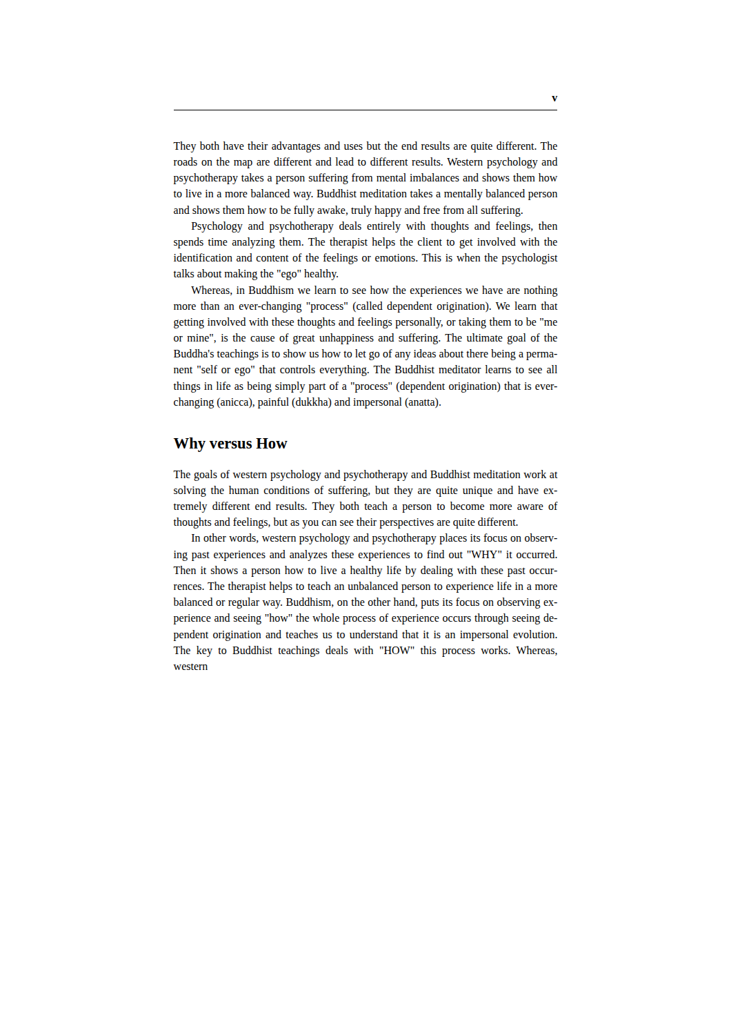v
They both have their advantages and uses but the end results are quite different. The roads on the map are different and lead to different results. Western psychology and psychotherapy takes a person suffering from mental imbalances and shows them how to live in a more balanced way. Buddhist meditation takes a mentally balanced person and shows them how to be fully awake, truly happy and free from all suffering.
Psychology and psychotherapy deals entirely with thoughts and feelings, then spends time analyzing them. The therapist helps the client to get involved with the identification and content of the feelings or emotions. This is when the psychologist talks about making the "ego" healthy.
Whereas, in Buddhism we learn to see how the experiences we have are nothing more than an ever-changing "process" (called dependent origination). We learn that getting involved with these thoughts and feelings personally, or taking them to be "me or mine", is the cause of great unhappiness and suffering. The ultimate goal of the Buddha's teachings is to show us how to let go of any ideas about there being a permanent "self or ego" that controls everything. The Buddhist meditator learns to see all things in life as being simply part of a "process" (dependent origination) that is ever-changing (anicca), painful (dukkha) and impersonal (anatta).
Why versus How
The goals of western psychology and psychotherapy and Buddhist meditation work at solving the human conditions of suffering, but they are quite unique and have extremely different end results. They both teach a person to become more aware of thoughts and feelings, but as you can see their perspectives are quite different.
In other words, western psychology and psychotherapy places its focus on observing past experiences and analyzes these experiences to find out "WHY" it occurred. Then it shows a person how to live a healthy life by dealing with these past occurrences. The therapist helps to teach an unbalanced person to experience life in a more balanced or regular way. Buddhism, on the other hand, puts its focus on observing experience and seeing "how" the whole process of experience occurs through seeing dependent origination and teaches us to understand that it is an impersonal evolution. The key to Buddhist teachings deals with "HOW" this process works. Whereas, western